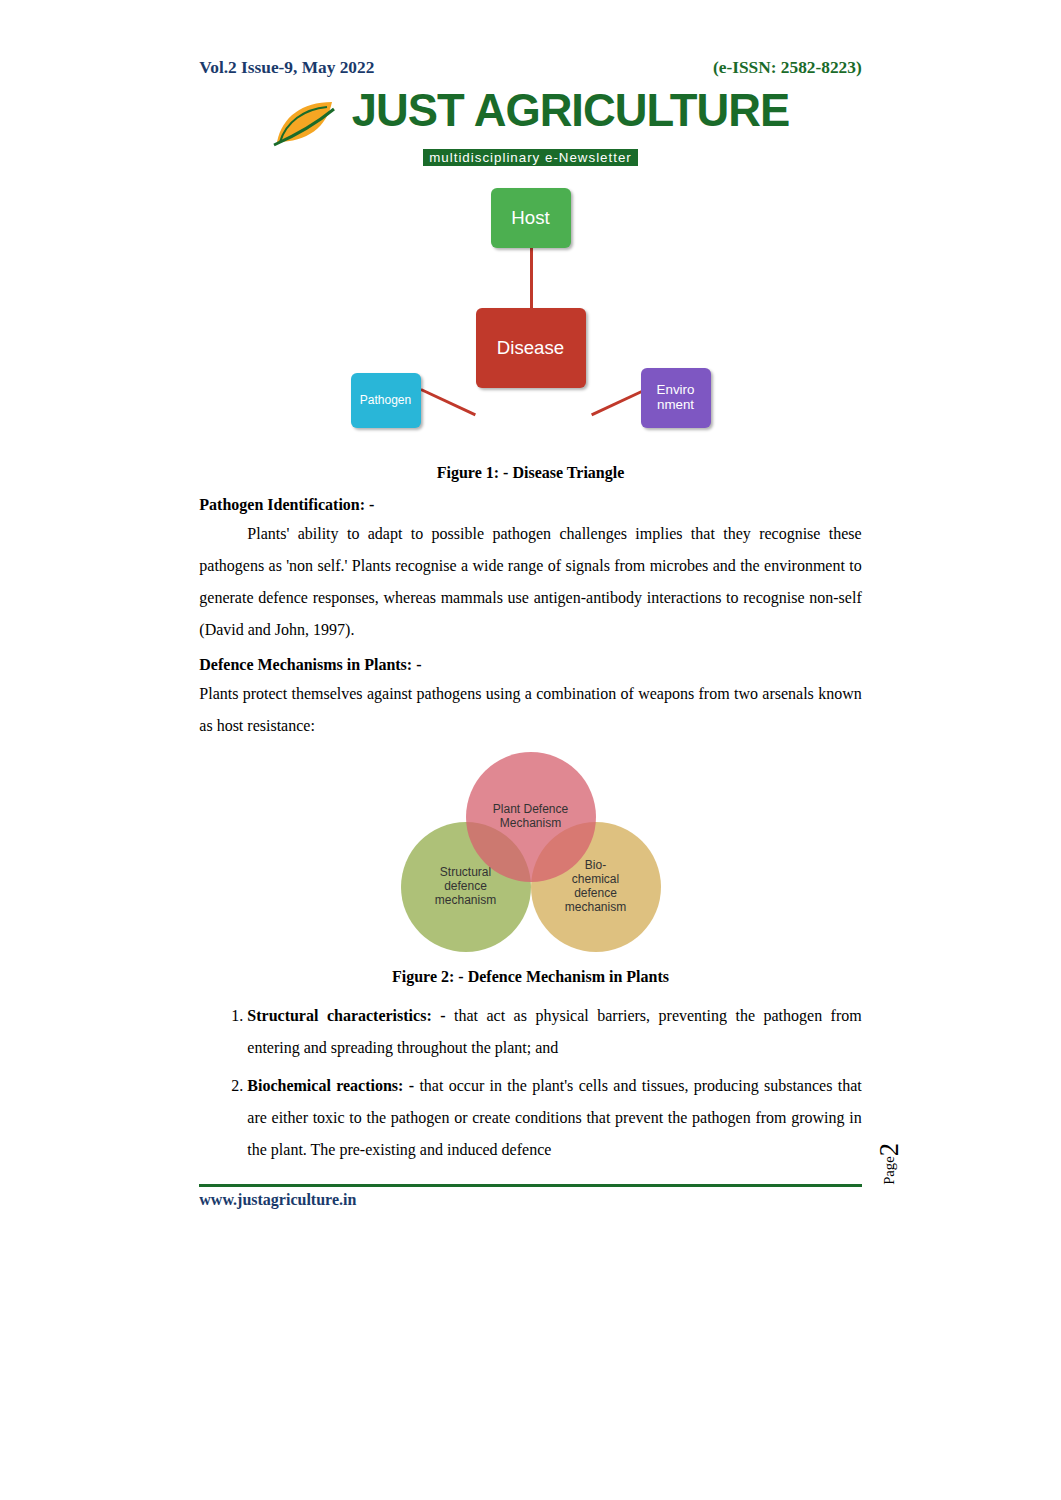Vol.2 Issue-9, May 2022
(e-ISSN: 2582-8223)
JUST AGRICULTURE
multidisciplinary e-Newsletter
Host
Disease
Pathogen
Enviro
nment
Figure 1: - Disease Triangle
Pathogen Identification: -
Plants' ability to adapt to possible pathogen challenges implies that they recognise these pathogens as 'non self.' Plants recognise a wide range of signals from microbes and the environment to generate defence responses, whereas mammals use antigen-antibody interactions to recognise non-self (David and John, 1997).
Defence Mechanisms in Plants: -
Plants protect themselves against pathogens using a combination of weapons from two arsenals known as host resistance:
Plant Defence
Mechanism
Structural
defence
mechanism
Bio-
chemical
defence
mechanism
Figure 2: - Defence Mechanism in Plants
Structural characteristics: - that act as physical barriers, preventing the pathogen from entering and spreading throughout the plant; and
Biochemical reactions: - that occur in the plant's cells and tissues, producing substances that are either toxic to the pathogen or create conditions that prevent the pathogen from growing in the plant. The pre-existing and induced defence
Page2
www.justagriculture.in